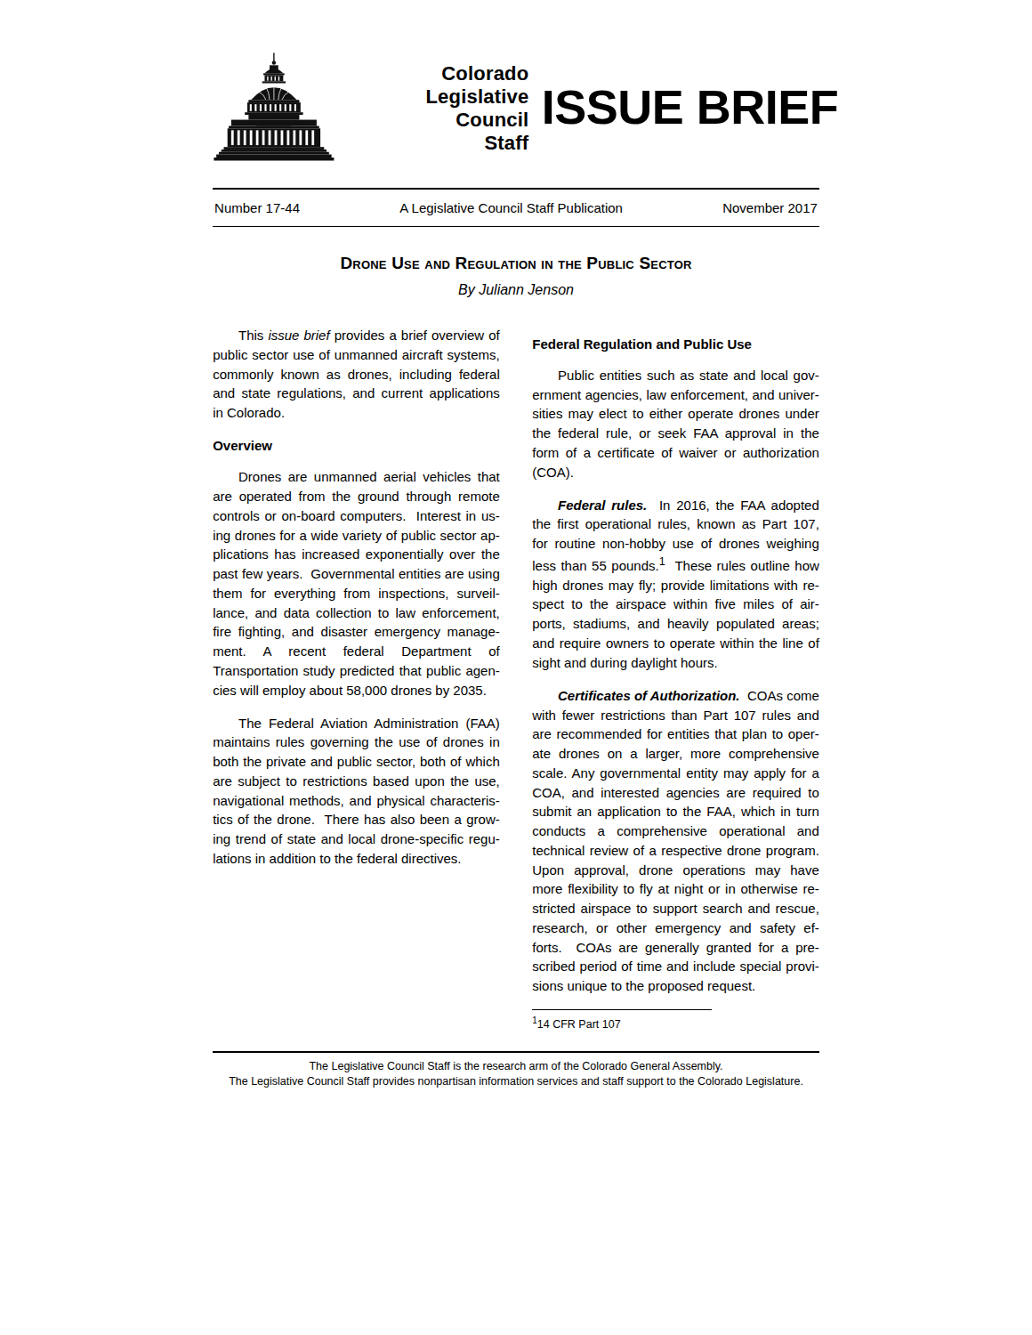Colorado
Legislative
Council
Staff
ISSUE BRIEF
Number 17-44
A Legislative Council Staff Publication
November 2017
Drone Use and Regulation in the Public Sector
By Juliann Jenson
This issue brief provides a brief overview of public sector use of unmanned aircraft systems, commonly known as drones, including federal and state regulations, and current applications in Colorado.
Overview
Drones are unmanned aerial vehicles that are operated from the ground through remote controls or on-board computers. Interest in using drones for a wide variety of public sector applications has increased exponentially over the past few years. Governmental entities are using them for everything from inspections, surveillance, and data collection to law enforcement, fire fighting, and disaster emergency management. A recent federal Department of Transportation study predicted that public agencies will employ about 58,000 drones by 2035.
The Federal Aviation Administration (FAA) maintains rules governing the use of drones in both the private and public sector, both of which are subject to restrictions based upon the use, navigational methods, and physical characteristics of the drone. There has also been a growing trend of state and local drone-specific regulations in addition to the federal directives.
Federal Regulation and Public Use
Public entities such as state and local government agencies, law enforcement, and universities may elect to either operate drones under the federal rule, or seek FAA approval in the form of a certificate of waiver or authorization (COA).
Federal rules. In 2016, the FAA adopted the first operational rules, known as Part 107, for routine non-hobby use of drones weighing less than 55 pounds.1 These rules outline how high drones may fly; provide limitations with respect to the airspace within five miles of airports, stadiums, and heavily populated areas; and require owners to operate within the line of sight and during daylight hours.
Certificates of Authorization. COAs come with fewer restrictions than Part 107 rules and are recommended for entities that plan to operate drones on a larger, more comprehensive scale. Any governmental entity may apply for a COA, and interested agencies are required to submit an application to the FAA, which in turn conducts a comprehensive operational and technical review of a respective drone program. Upon approval, drone operations may have more flexibility to fly at night or in otherwise restricted airspace to support search and rescue, research, or other emergency and safety efforts. COAs are generally granted for a prescribed period of time and include special provisions unique to the proposed request.
114 CFR Part 107
The Legislative Council Staff is the research arm of the Colorado General Assembly.
The Legislative Council Staff provides nonpartisan information services and staff support to the Colorado Legislature.